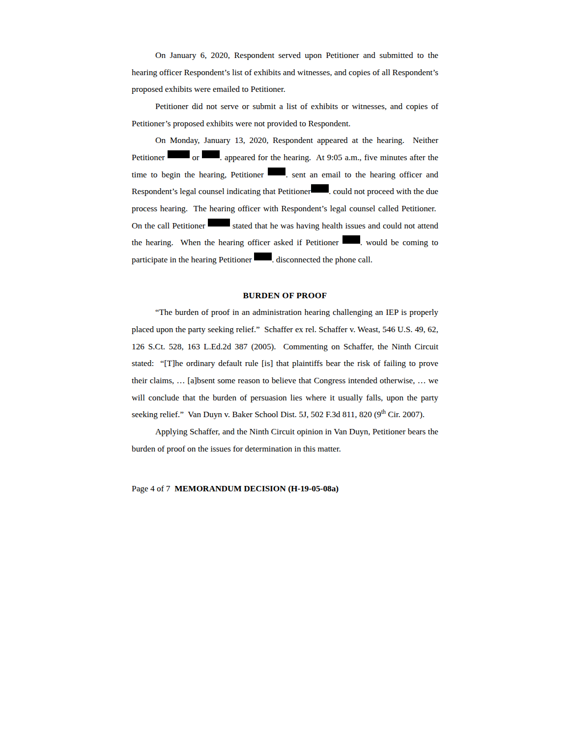On January 6, 2020, Respondent served upon Petitioner and submitted to the hearing officer Respondent’s list of exhibits and witnesses, and copies of all Respondent’s proposed exhibits were emailed to Petitioner.
Petitioner did not serve or submit a list of exhibits or witnesses, and copies of Petitioner’s proposed exhibits were not provided to Respondent.
On Monday, January 13, 2020, Respondent appeared at the hearing. Neither Petitioner or . appeared for the hearing. At 9:05 a.m., five minutes after the time to begin the hearing, Petitioner . sent an email to the hearing officer and Respondent’s legal counsel indicating that Petitioner . could not proceed with the due process hearing. The hearing officer with Respondent’s legal counsel called Petitioner. On the call Petitioner stated that he was having health issues and could not attend the hearing. When the hearing officer asked if Petitioner . would be coming to participate in the hearing Petitioner . disconnected the phone call.
BURDEN OF PROOF
“The burden of proof in an administration hearing challenging an IEP is properly placed upon the party seeking relief.” Schaffer ex rel. Schaffer v. Weast, 546 U.S. 49, 62, 126 S.Ct. 528, 163 L.Ed.2d 387 (2005). Commenting on Schaffer, the Ninth Circuit stated: “[T]he ordinary default rule [is] that plaintiffs bear the risk of failing to prove their claims, … [a]bsent some reason to believe that Congress intended otherwise, … we will conclude that the burden of persuasion lies where it usually falls, upon the party seeking relief.” Van Duyn v. Baker School Dist. 5J, 502 F.3d 811, 820 (9th Cir. 2007).
Applying Schaffer, and the Ninth Circuit opinion in Van Duyn, Petitioner bears the burden of proof on the issues for determination in this matter.
Page 4 of 7 MEMORANDUM DECISION (H-19-05-08a)